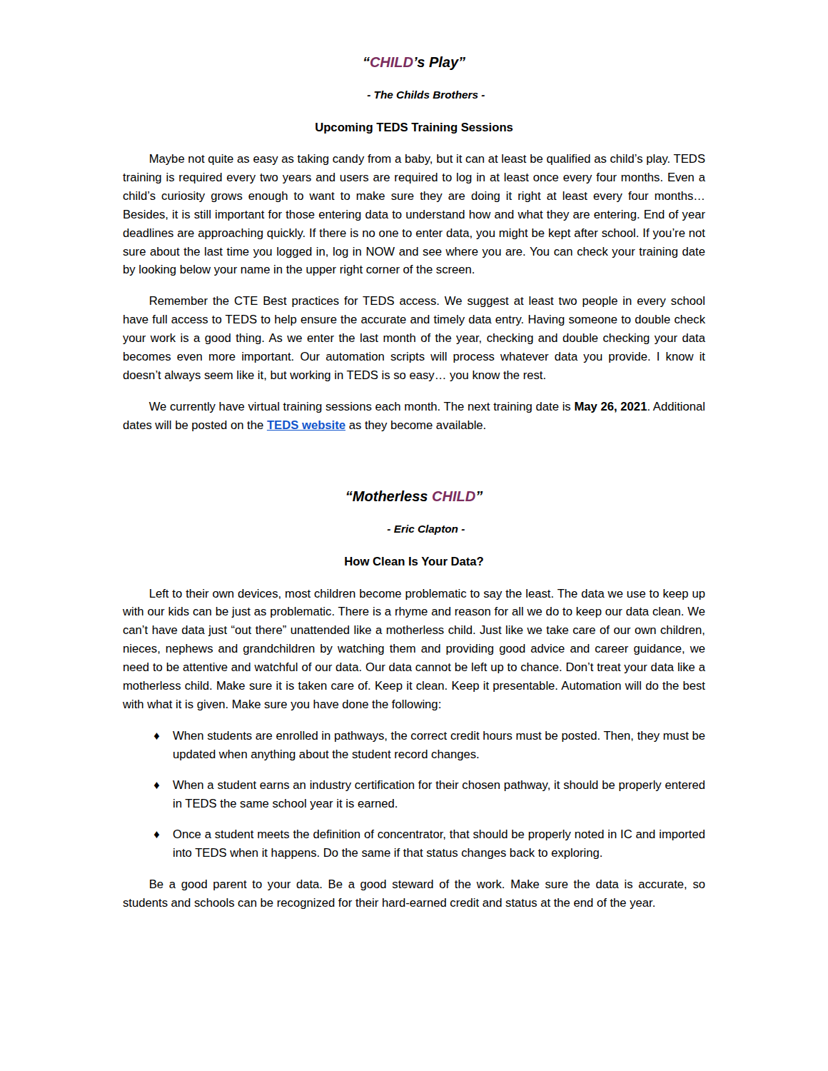“CHILD’s Play”
- The Childs Brothers -
Upcoming TEDS Training Sessions
Maybe not quite as easy as taking candy from a baby, but it can at least be qualified as child’s play. TEDS training is required every two years and users are required to log in at least once every four months. Even a child’s curiosity grows enough to want to make sure they are doing it right at least every four months… Besides, it is still important for those entering data to understand how and what they are entering. End of year deadlines are approaching quickly. If there is no one to enter data, you might be kept after school. If you’re not sure about the last time you logged in, log in NOW and see where you are. You can check your training date by looking below your name in the upper right corner of the screen.
Remember the CTE Best practices for TEDS access. We suggest at least two people in every school have full access to TEDS to help ensure the accurate and timely data entry. Having someone to double check your work is a good thing. As we enter the last month of the year, checking and double checking your data becomes even more important. Our automation scripts will process whatever data you provide. I know it doesn’t always seem like it, but working in TEDS is so easy… you know the rest.
We currently have virtual training sessions each month. The next training date is May 26, 2021. Additional dates will be posted on the TEDS website as they become available.
“Motherless CHILD”
- Eric Clapton -
How Clean Is Your Data?
Left to their own devices, most children become problematic to say the least. The data we use to keep up with our kids can be just as problematic. There is a rhyme and reason for all we do to keep our data clean. We can’t have data just “out there” unattended like a motherless child. Just like we take care of our own children, nieces, nephews and grandchildren by watching them and providing good advice and career guidance, we need to be attentive and watchful of our data. Our data cannot be left up to chance. Don’t treat your data like a motherless child. Make sure it is taken care of. Keep it clean. Keep it presentable. Automation will do the best with what it is given. Make sure you have done the following:
When students are enrolled in pathways, the correct credit hours must be posted. Then, they must be updated when anything about the student record changes.
When a student earns an industry certification for their chosen pathway, it should be properly entered in TEDS the same school year it is earned.
Once a student meets the definition of concentrator, that should be properly noted in IC and imported into TEDS when it happens. Do the same if that status changes back to exploring.
Be a good parent to your data. Be a good steward of the work. Make sure the data is accurate, so students and schools can be recognized for their hard-earned credit and status at the end of the year.